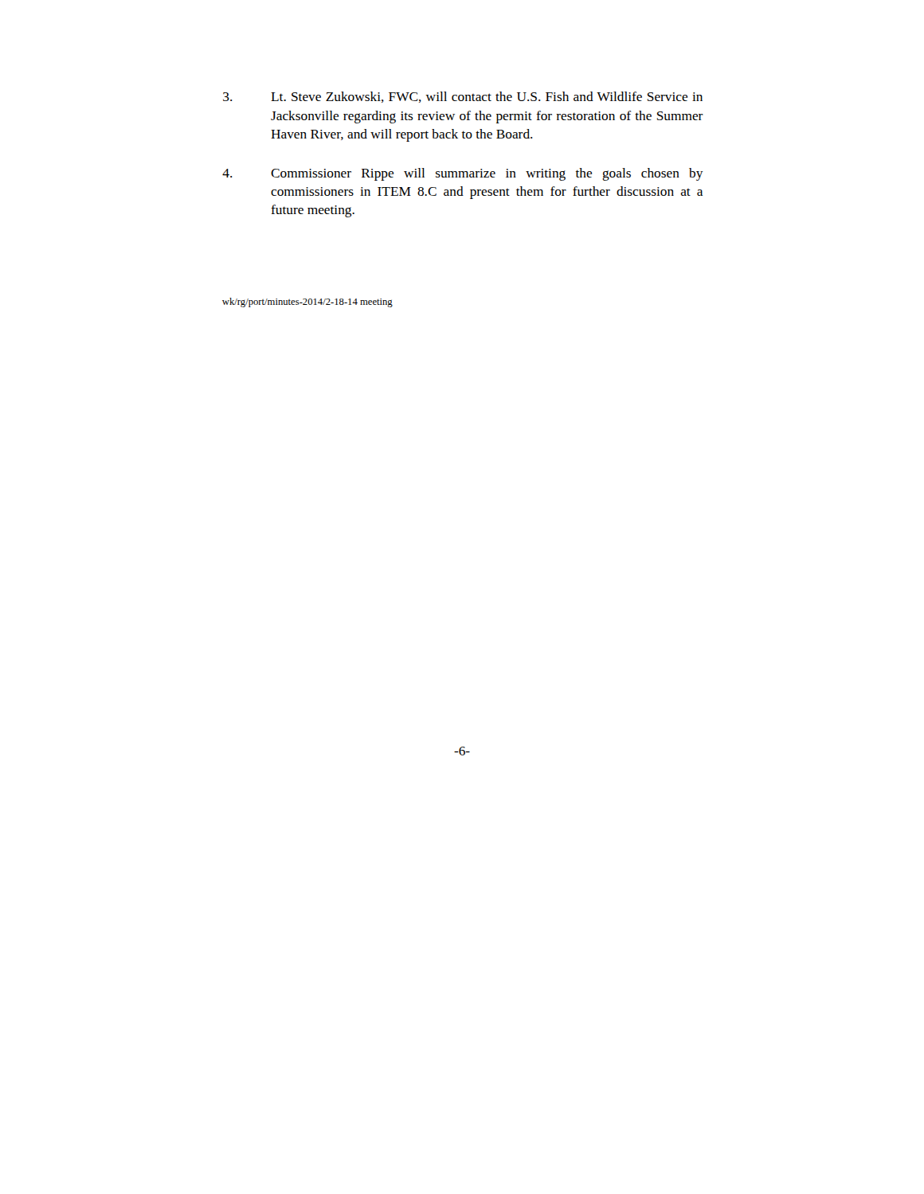3.
Lt. Steve Zukowski, FWC, will contact the U.S. Fish and Wildlife Service in Jacksonville regarding its review of the permit for restoration of the Summer Haven River, and will report back to the Board.
4.
Commissioner Rippe will summarize in writing the goals chosen by commissioners in ITEM 8.C and present them for further discussion at a future meeting.
wk/rg/port/minutes-2014/2-18-14 meeting
-6-